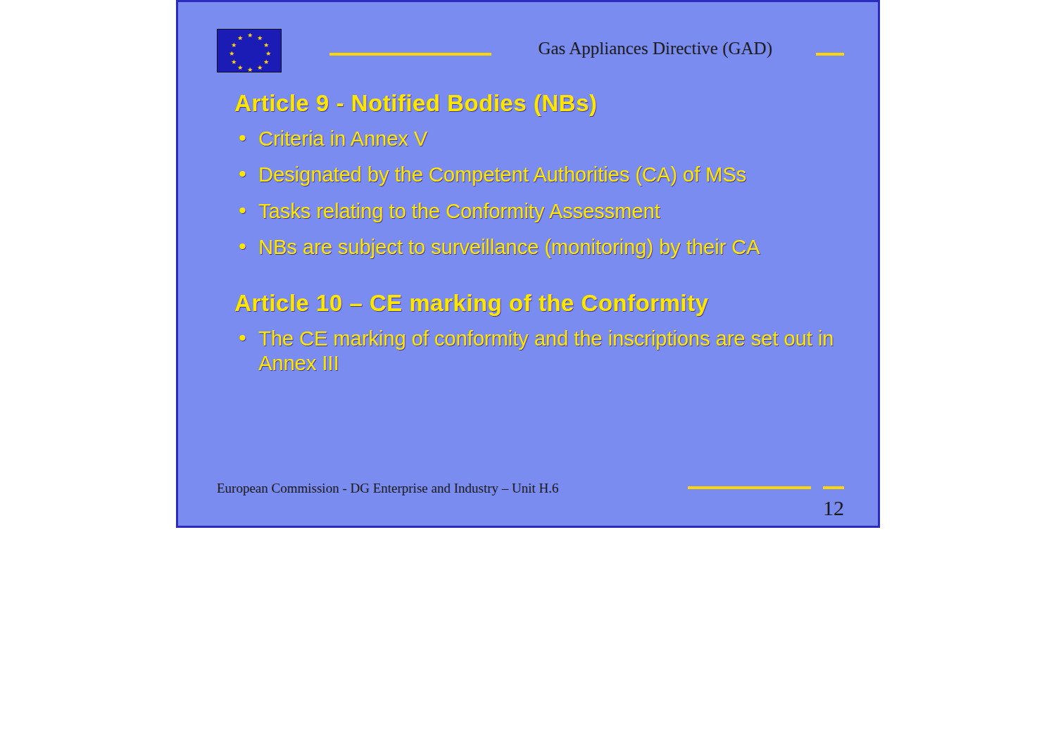★ ★ ★ ★ ★ ★ ★ ★ ★ ★ ★ ★
Gas Appliances Directive (GAD)
Article 9 - Notified Bodies (NBs)
Criteria in Annex V
Designated by the Competent Authorities (CA) of MSs
Tasks relating to the Conformity Assessment
NBs are subject to surveillance (monitoring) by their CA
Article 10 – CE marking of the Conformity
The CE marking of conformity and the inscriptions are set out in Annex III
European Commission - DG Enterprise and Industry – Unit H.6
12